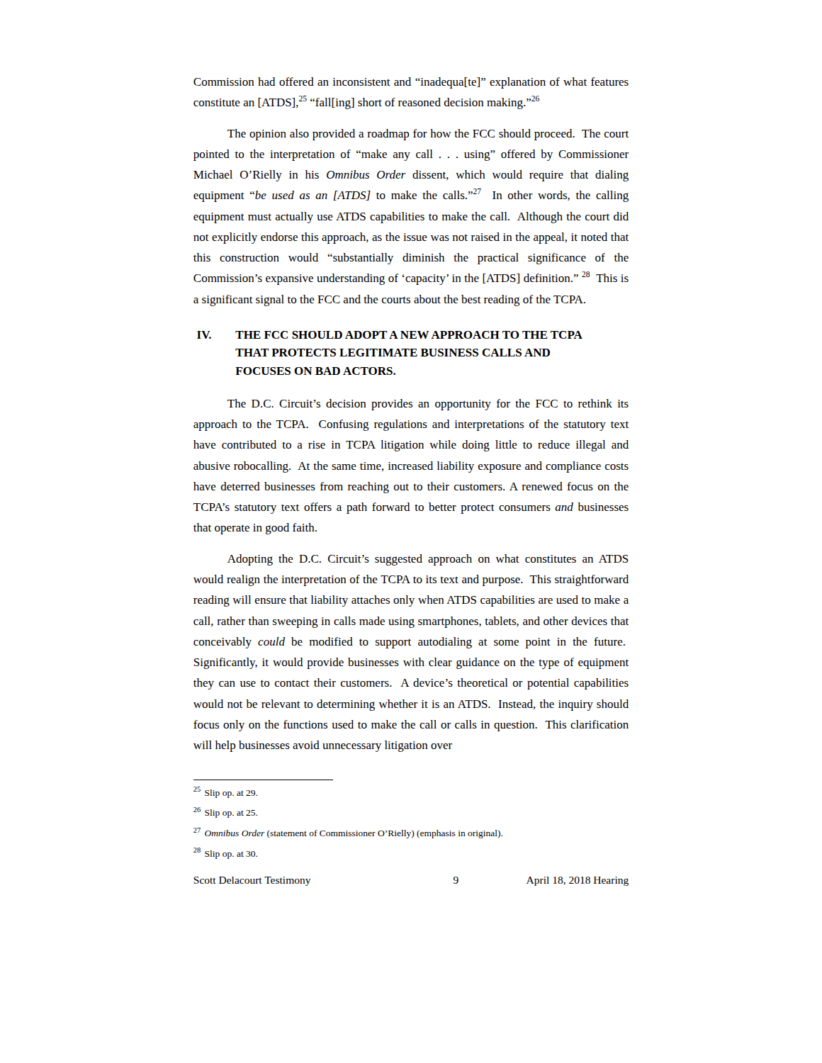Commission had offered an inconsistent and “inadequa[te]” explanation of what features constitute an [ATDS],25 “fall[ing] short of reasoned decision making.”26
The opinion also provided a roadmap for how the FCC should proceed. The court pointed to the interpretation of “make any call . . . using” offered by Commissioner Michael O’Rielly in his Omnibus Order dissent, which would require that dialing equipment “be used as an [ATDS] to make the calls.”27 In other words, the calling equipment must actually use ATDS capabilities to make the call. Although the court did not explicitly endorse this approach, as the issue was not raised in the appeal, it noted that this construction would “substantially diminish the practical significance of the Commission’s expansive understanding of ‘capacity’ in the [ATDS] definition.” 28 This is a significant signal to the FCC and the courts about the best reading of the TCPA.
IV.
The FCC should adopt a new approach to the TCPA that protects legitimate business calls and focuses on bad actors.
The D.C. Circuit’s decision provides an opportunity for the FCC to rethink its approach to the TCPA. Confusing regulations and interpretations of the statutory text have contributed to a rise in TCPA litigation while doing little to reduce illegal and abusive robocalling. At the same time, increased liability exposure and compliance costs have deterred businesses from reaching out to their customers. A renewed focus on the TCPA’s statutory text offers a path forward to better protect consumers and businesses that operate in good faith.
Adopting the D.C. Circuit’s suggested approach on what constitutes an ATDS would realign the interpretation of the TCPA to its text and purpose. This straightforward reading will ensure that liability attaches only when ATDS capabilities are used to make a call, rather than sweeping in calls made using smartphones, tablets, and other devices that conceivably could be modified to support autodialing at some point in the future. Significantly, it would provide businesses with clear guidance on the type of equipment they can use to contact their customers. A device’s theoretical or potential capabilities would not be relevant to determining whether it is an ATDS. Instead, the inquiry should focus only on the functions used to make the call or calls in question. This clarification will help businesses avoid unnecessary litigation over
25 Slip op. at 29.
26 Slip op. at 25.
27 Omnibus Order (statement of Commissioner O’Rielly) (emphasis in original).
28 Slip op. at 30.
Scott Delacourt Testimony
9
April 18, 2018 Hearing